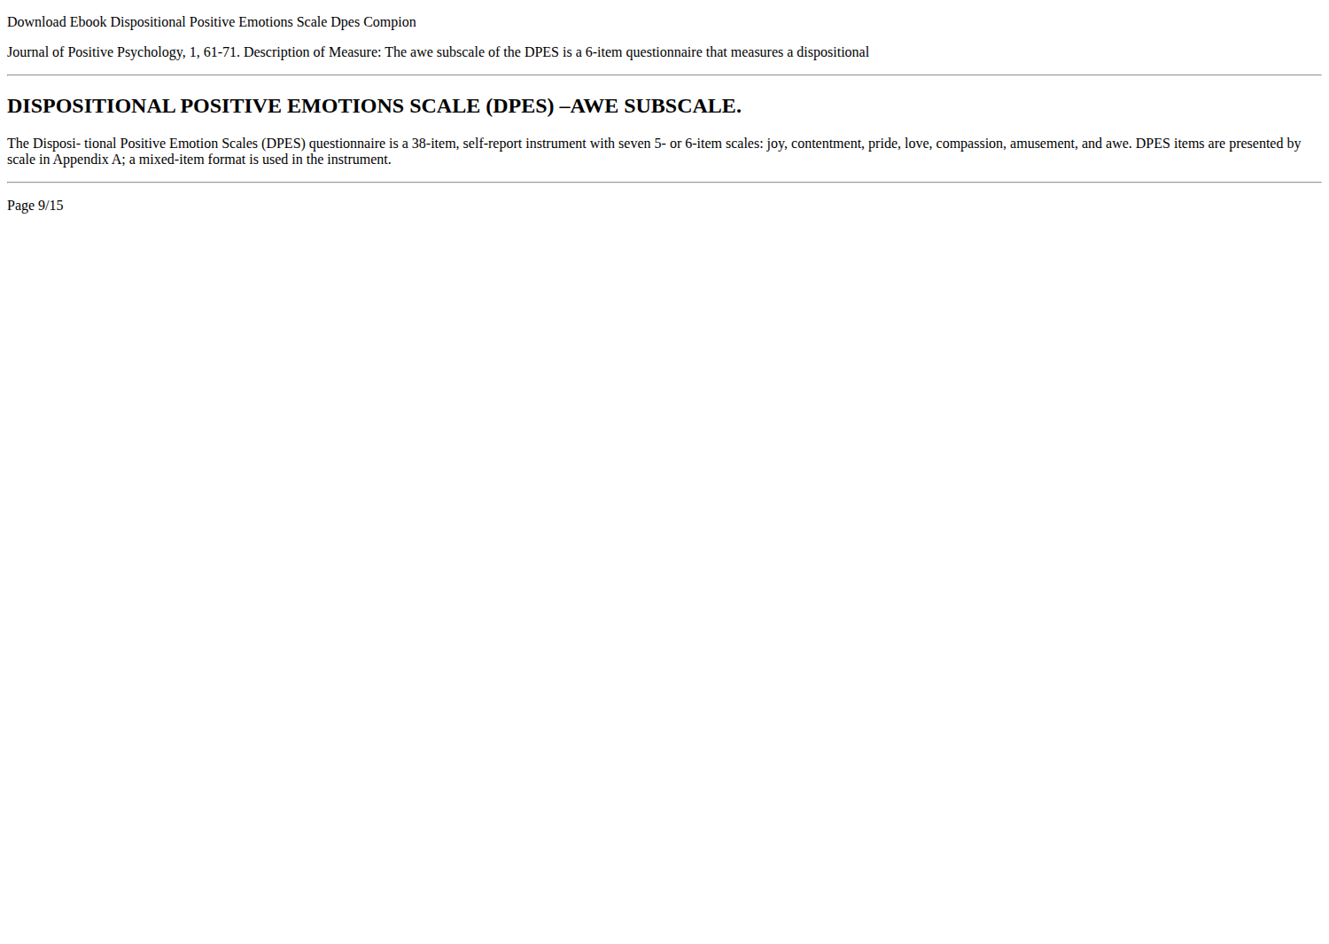Download Ebook Dispositional Positive Emotions Scale Dpes Compion
Journal of Positive Psychology, 1, 61-71. Description of Measure: The awe subscale of the DPES is a 6-item questionnaire that measures a dispositional
DISPOSITIONAL POSITIVE EMOTIONS SCALE (DPES) –AWE SUBSCALE.
The Disposi- tional Positive Emotion Scales (DPES) questionnaire is a 38-item, self-report instrument with seven 5- or 6-item scales: joy, contentment, pride, love, compassion, amusement, and awe. DPES items are presented by scale in Appendix A; a mixed-item format is used in the instrument.
Page 9/15